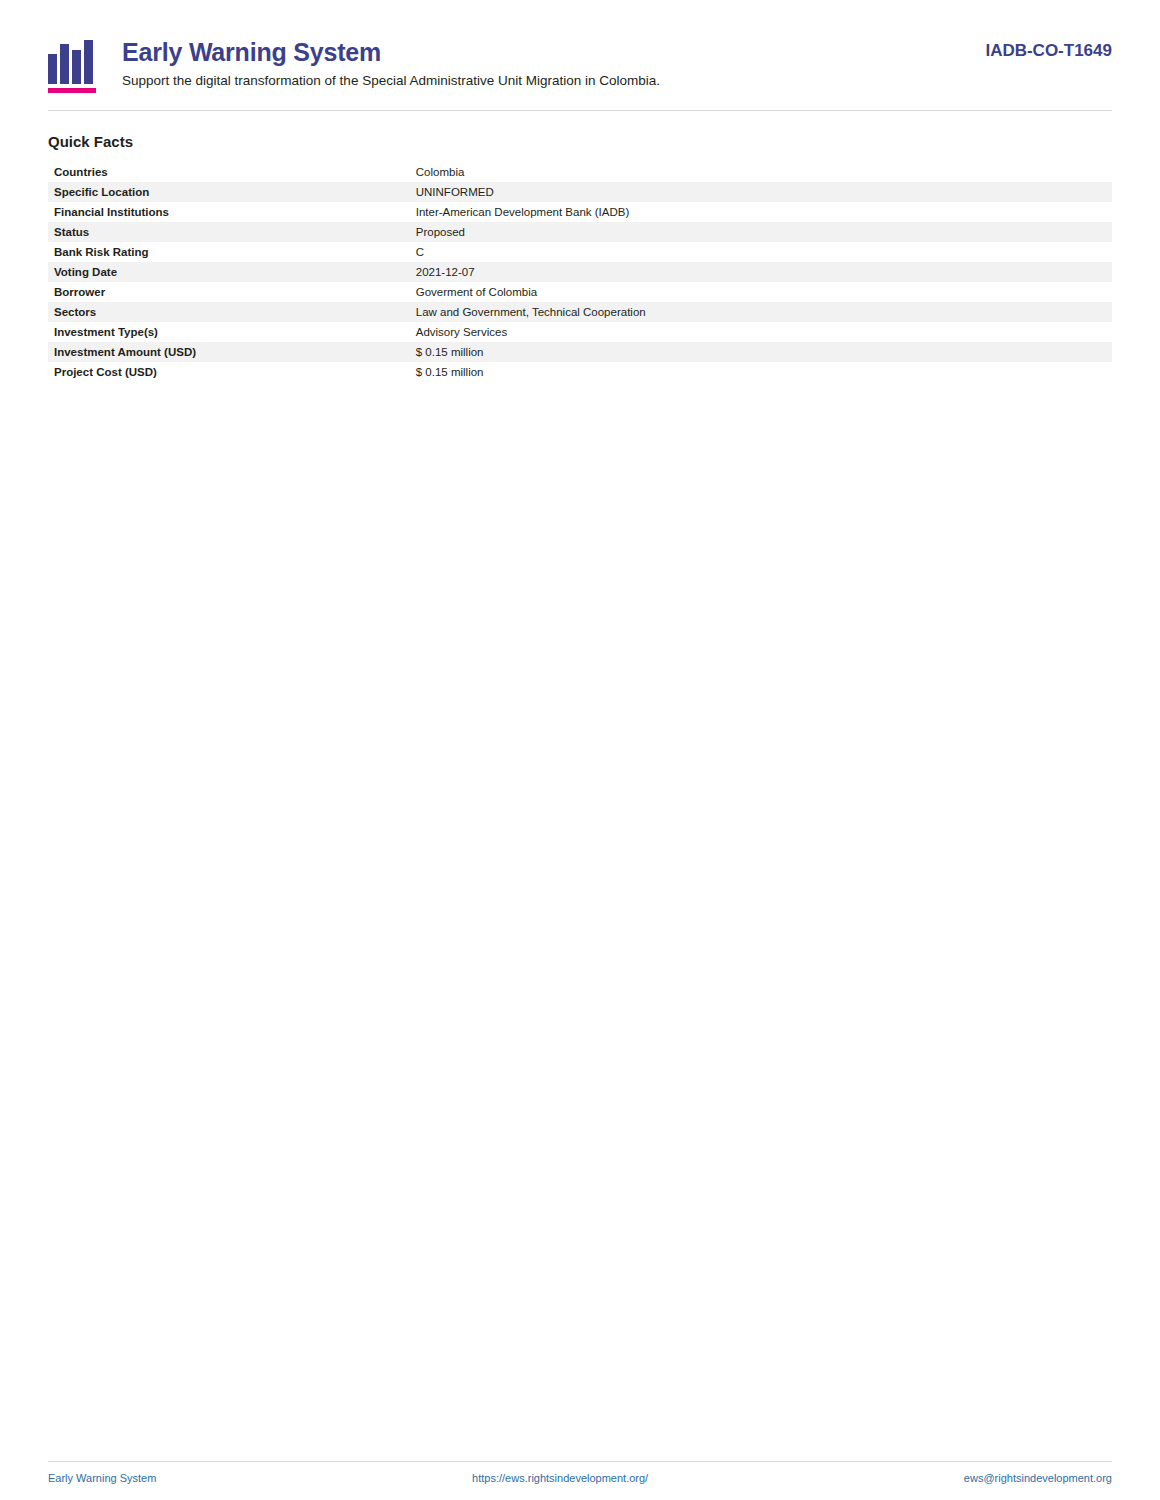Early Warning System
Support the digital transformation of the Special Administrative Unit Migration in Colombia.
IADB-CO-T1649
Quick Facts
| Countries | Colombia |
| Specific Location | UNINFORMED |
| Financial Institutions | Inter-American Development Bank (IADB) |
| Status | Proposed |
| Bank Risk Rating | C |
| Voting Date | 2021-12-07 |
| Borrower | Goverment of Colombia |
| Sectors | Law and Government, Technical Cooperation |
| Investment Type(s) | Advisory Services |
| Investment Amount (USD) | $ 0.15 million |
| Project Cost (USD) | $ 0.15 million |
Early Warning System
https://ews.rightsindevelopment.org/
ews@rightsindevelopment.org